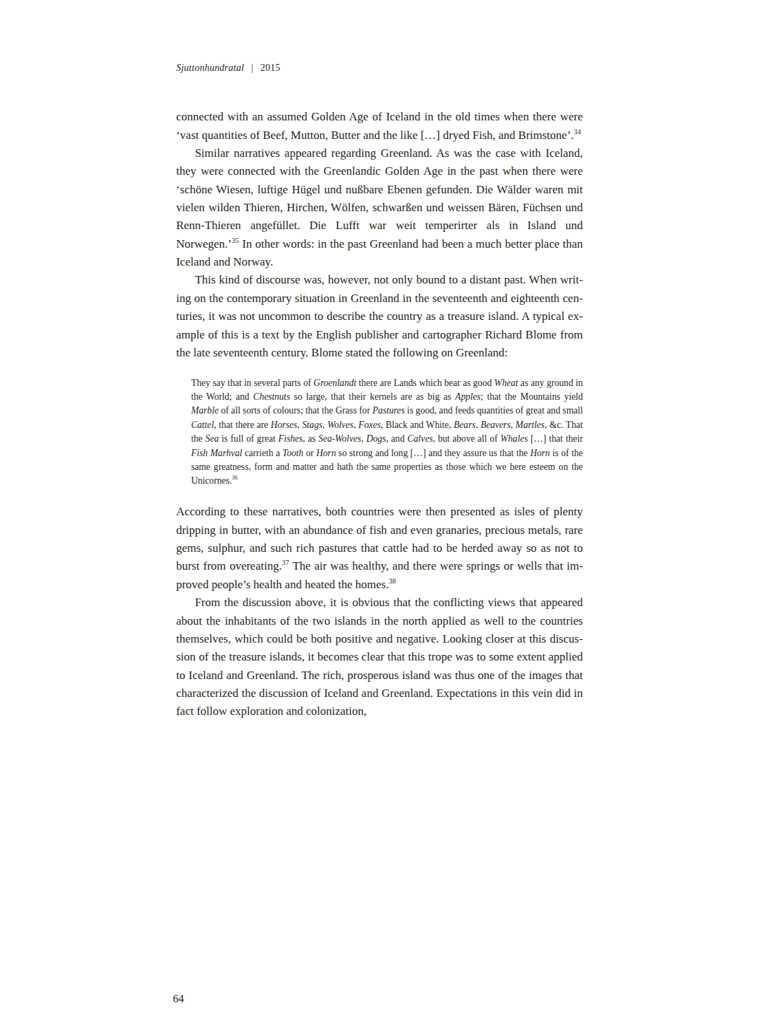Sjuttonhundratal|2015
connected with an assumed Golden Age of Iceland in the old times when there were ‘vast quantities of Beef, Mutton, Butter and the like […] dryed Fish, and Brimstone’.34
Similar narratives appeared regarding Greenland. As was the case with Iceland, they were connected with the Greenlandic Golden Age in the past when there were ‘schöne Wiesen, luftige Hügel und nußbare Ebenen gefunden. Die Wälder waren mit vielen wilden Thieren, Hirchen, Wölfen, schwarßen und weissen Bären, Füchsen und Renn-Thieren angefüllet. Die Lufft war weit temperirter als in Island und Norwegen.’35 In other words: in the past Greenland had been a much better place than Iceland and Norway.
This kind of discourse was, however, not only bound to a distant past. When writing on the contemporary situation in Greenland in the seventeenth and eighteenth centuries, it was not uncommon to describe the country as a treasure island. A typical example of this is a text by the English publisher and cartographer Richard Blome from the late seventeenth century. Blome stated the following on Greenland:
They say that in several parts of Groenlandt there are Lands which bear as good Wheat as any ground in the World; and Chestnuts so large, that their kernels are as big as Apples; that the Mountains yield Marble of all sorts of colours; that the Grass for Pastures is good, and feeds quantities of great and small Cattel, that there are Horses, Stags, Wolves, Foxes, Black and White, Bears, Beavers, Martles, &c. That the Sea is full of great Fishes, as Sea-Wolves, Dogs, and Calves, but above all of Whales […] that their Fish Marhval carrieth a Tooth or Horn so strong and long […] and they assure us that the Horn is of the same greatness, form and matter and hath the same properties as those which we here esteem on the Unicornes.36
According to these narratives, both countries were then presented as isles of plenty dripping in butter, with an abundance of fish and even granaries, precious metals, rare gems, sulphur, and such rich pastures that cattle had to be herded away so as not to burst from overeating.37 The air was healthy, and there were springs or wells that improved people’s health and heated the homes.38
From the discussion above, it is obvious that the conflicting views that appeared about the inhabitants of the two islands in the north applied as well to the countries themselves, which could be both positive and negative. Looking closer at this discussion of the treasure islands, it becomes clear that this trope was to some extent applied to Iceland and Greenland. The rich, prosperous island was thus one of the images that characterized the discussion of Iceland and Greenland. Expectations in this vein did in fact follow exploration and colonization,
64